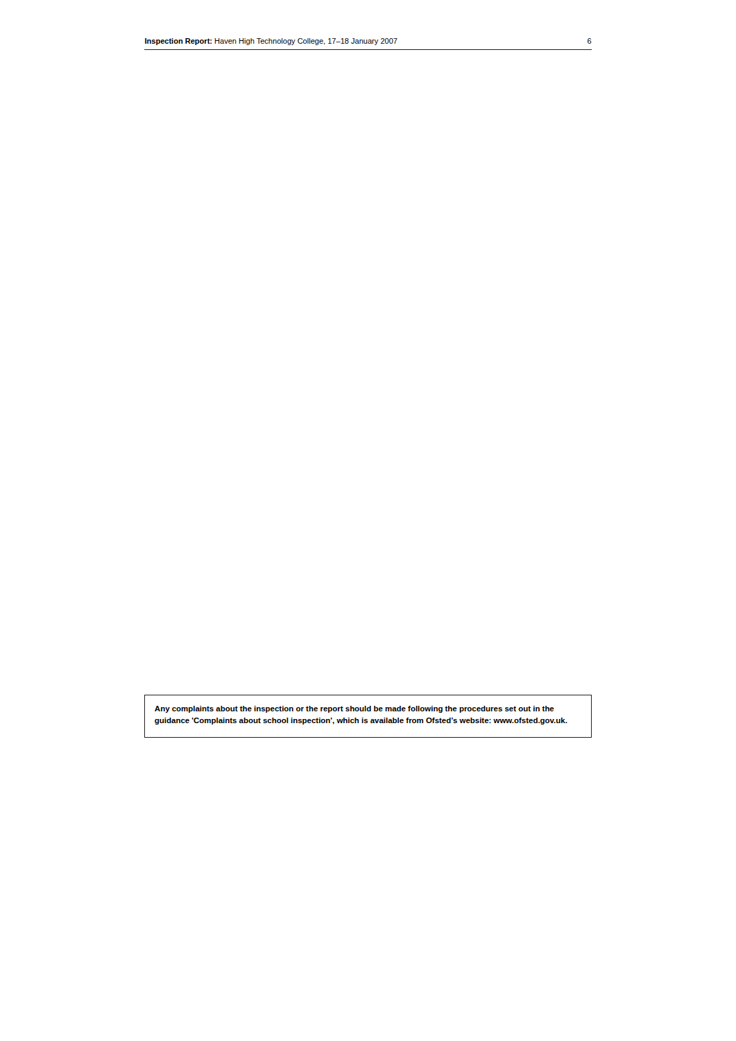Inspection Report: Haven High Technology College, 17–18 January 2007
6
Any complaints about the inspection or the report should be made following the procedures set out in the guidance 'Complaints about school inspection', which is available from Ofsted’s website: www.ofsted.gov.uk.